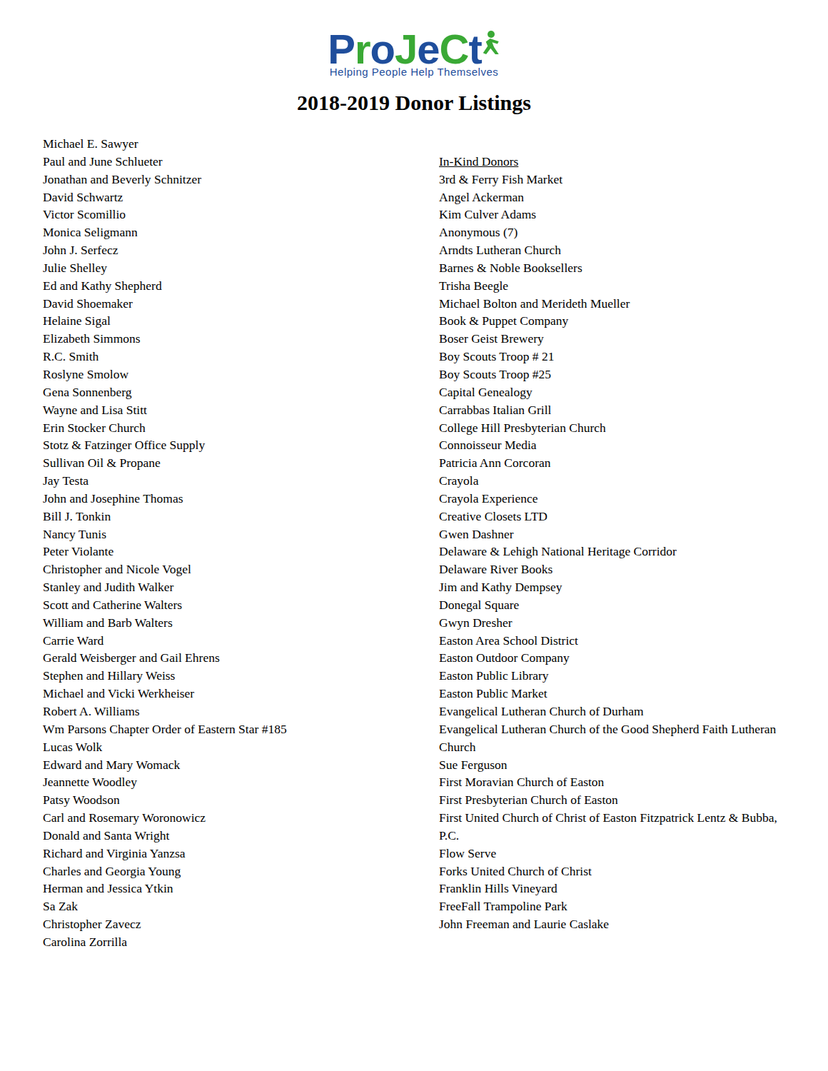ProJeCt
Helping People Help Themselves
2018-2019 Donor Listings
Michael E. Sawyer
Paul and June Schlueter
Jonathan and Beverly Schnitzer
David Schwartz
Victor Scomillio
Monica Seligmann
John J. Serfecz
Julie Shelley
Ed and Kathy Shepherd
David Shoemaker
Helaine Sigal
Elizabeth Simmons
R.C. Smith
Roslyne Smolow
Gena Sonnenberg
Wayne and Lisa Stitt
Erin Stocker Church
Stotz & Fatzinger Office Supply
Sullivan Oil & Propane
Jay Testa
John and Josephine Thomas
Bill J. Tonkin
Nancy Tunis
Peter Violante
Christopher and Nicole Vogel
Stanley and Judith Walker
Scott and Catherine Walters
William and Barb Walters
Carrie Ward
Gerald Weisberger and Gail Ehrens
Stephen and Hillary Weiss
Michael and Vicki Werkheiser
Robert A. Williams
Wm Parsons Chapter Order of Eastern Star #185
Lucas Wolk
Edward and Mary Womack
Jeannette Woodley
Patsy Woodson
Carl and Rosemary Woronowicz
Donald and Santa Wright
Richard and Virginia Yanzsa
Charles and Georgia Young
Herman and Jessica Ytkin
Sa Zak
Christopher Zavecz
Carolina Zorrilla
In-Kind Donors
3rd & Ferry Fish Market
Angel Ackerman
Kim Culver Adams
Anonymous (7)
Arndts Lutheran Church
Barnes & Noble Booksellers
Trisha Beegle
Michael Bolton and Merideth Mueller
Book & Puppet Company
Boser Geist Brewery
Boy Scouts Troop # 21
Boy Scouts Troop #25
Capital Genealogy
Carrabbas Italian Grill
College Hill Presbyterian Church
Connoisseur Media
Patricia Ann Corcoran
Crayola
Crayola Experience
Creative Closets LTD
Gwen Dashner
Delaware & Lehigh National Heritage Corridor
Delaware River Books
Jim and Kathy Dempsey
Donegal Square
Gwyn Dresher
Easton Area School District
Easton Outdoor Company
Easton Public Library
Easton Public Market
Evangelical Lutheran Church of Durham
Evangelical Lutheran Church of the Good Shepherd Faith Lutheran Church
Sue Ferguson
First Moravian Church of Easton
First Presbyterian Church of Easton
First United Church of Christ of Easton Fitzpatrick Lentz & Bubba, P.C.
Flow Serve
Forks United Church of Christ
Franklin Hills Vineyard
FreeFall Trampoline Park
John Freeman and Laurie Caslake